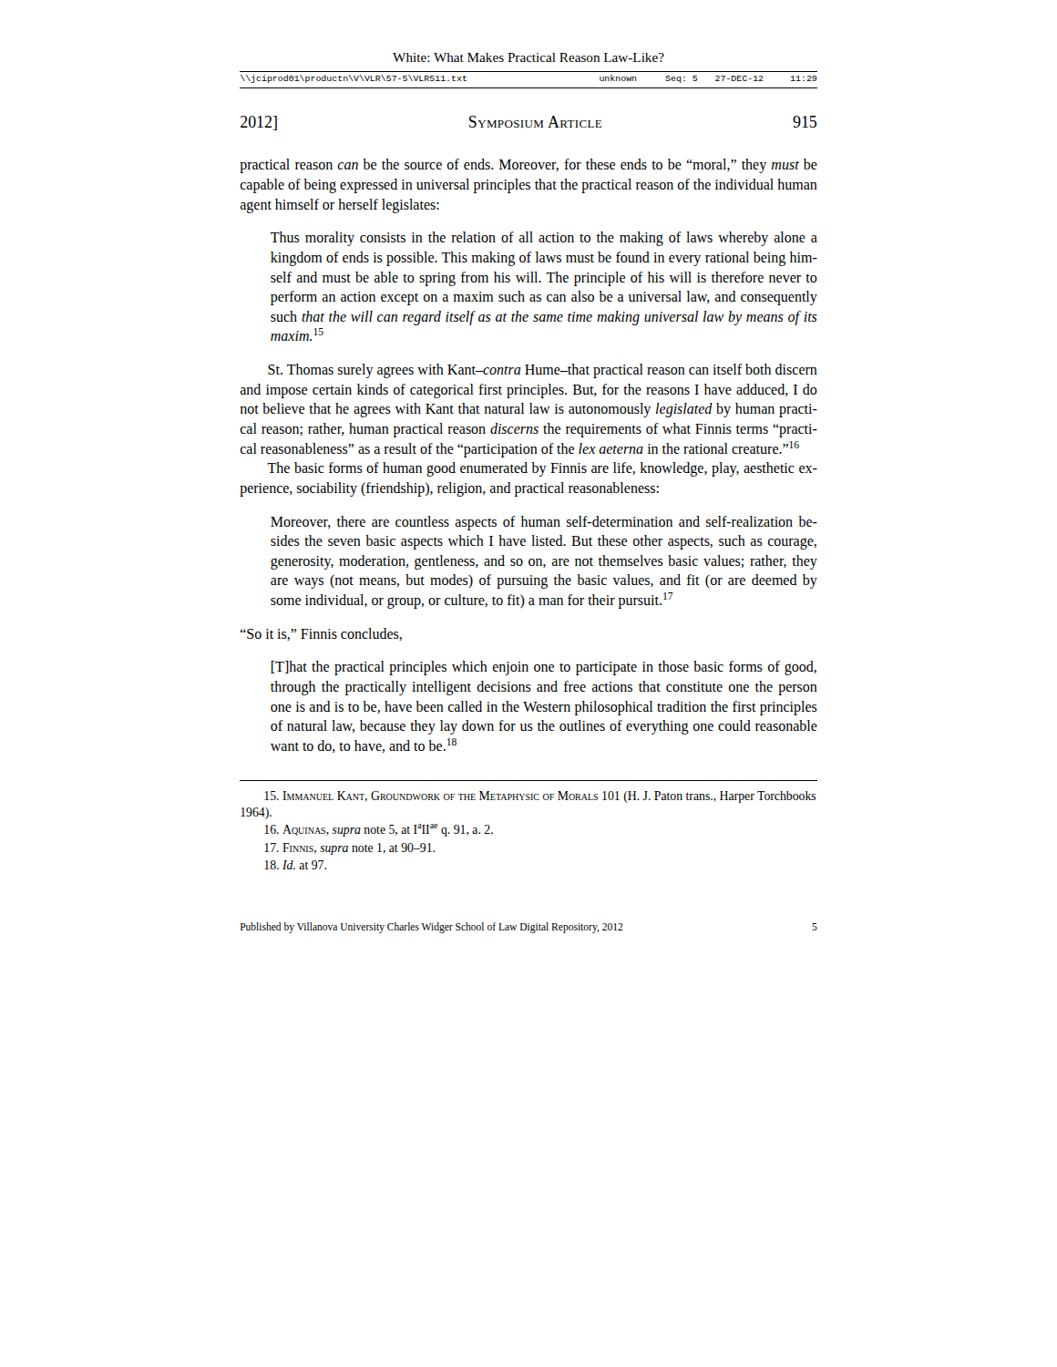White: What Makes Practical Reason Law-Like?
| \\jciprod01\productn\V\VLR\57-5\VLR511.txt | unknown | Seq: 5 | 27-DEC-12 | 11:29 |
2012]
Symposium Article
915
practical reason can be the source of ends. Moreover, for these ends to be “moral,” they must be capable of being expressed in universal principles that the practical reason of the individual human agent himself or herself legislates:
Thus morality consists in the relation of all action to the making of laws whereby alone a kingdom of ends is possible. This making of laws must be found in every rational being himself and must be able to spring from his will. The principle of his will is therefore never to perform an action except on a maxim such as can also be a universal law, and consequently such that the will can regard itself as at the same time making universal law by means of its maxim.15
St. Thomas surely agrees with Kant–contra Hume–that practical reason can itself both discern and impose certain kinds of categorical first principles. But, for the reasons I have adduced, I do not believe that he agrees with Kant that natural law is autonomously legislated by human practical reason; rather, human practical reason discerns the requirements of what Finnis terms “practical reasonableness” as a result of the “participation of the lex aeterna in the rational creature.”16
The basic forms of human good enumerated by Finnis are life, knowledge, play, aesthetic experience, sociability (friendship), religion, and practical reasonableness:
Moreover, there are countless aspects of human self-determination and self-realization besides the seven basic aspects which I have listed. But these other aspects, such as courage, generosity, moderation, gentleness, and so on, are not themselves basic values; rather, they are ways (not means, but modes) of pursuing the basic values, and fit (or are deemed by some individual, or group, or culture, to fit) a man for their pursuit.17
“So it is,” Finnis concludes,
[T]hat the practical principles which enjoin one to participate in those basic forms of good, through the practically intelligent decisions and free actions that constitute one the person one is and is to be, have been called in the Western philosophical tradition the first principles of natural law, because they lay down for us the outlines of everything one could reasonable want to do, to have, and to be.18
15. Immanuel Kant, Groundwork of the Metaphysic of Morals 101 (H. J. Paton trans., Harper Torchbooks 1964).
16. Aquinas, supra note 5, at IaIIae q. 91, a. 2.
17. Finnis, supra note 1, at 90–91.
18. Id. at 97.
Published by Villanova University Charles Widger School of Law Digital Repository, 2012
5